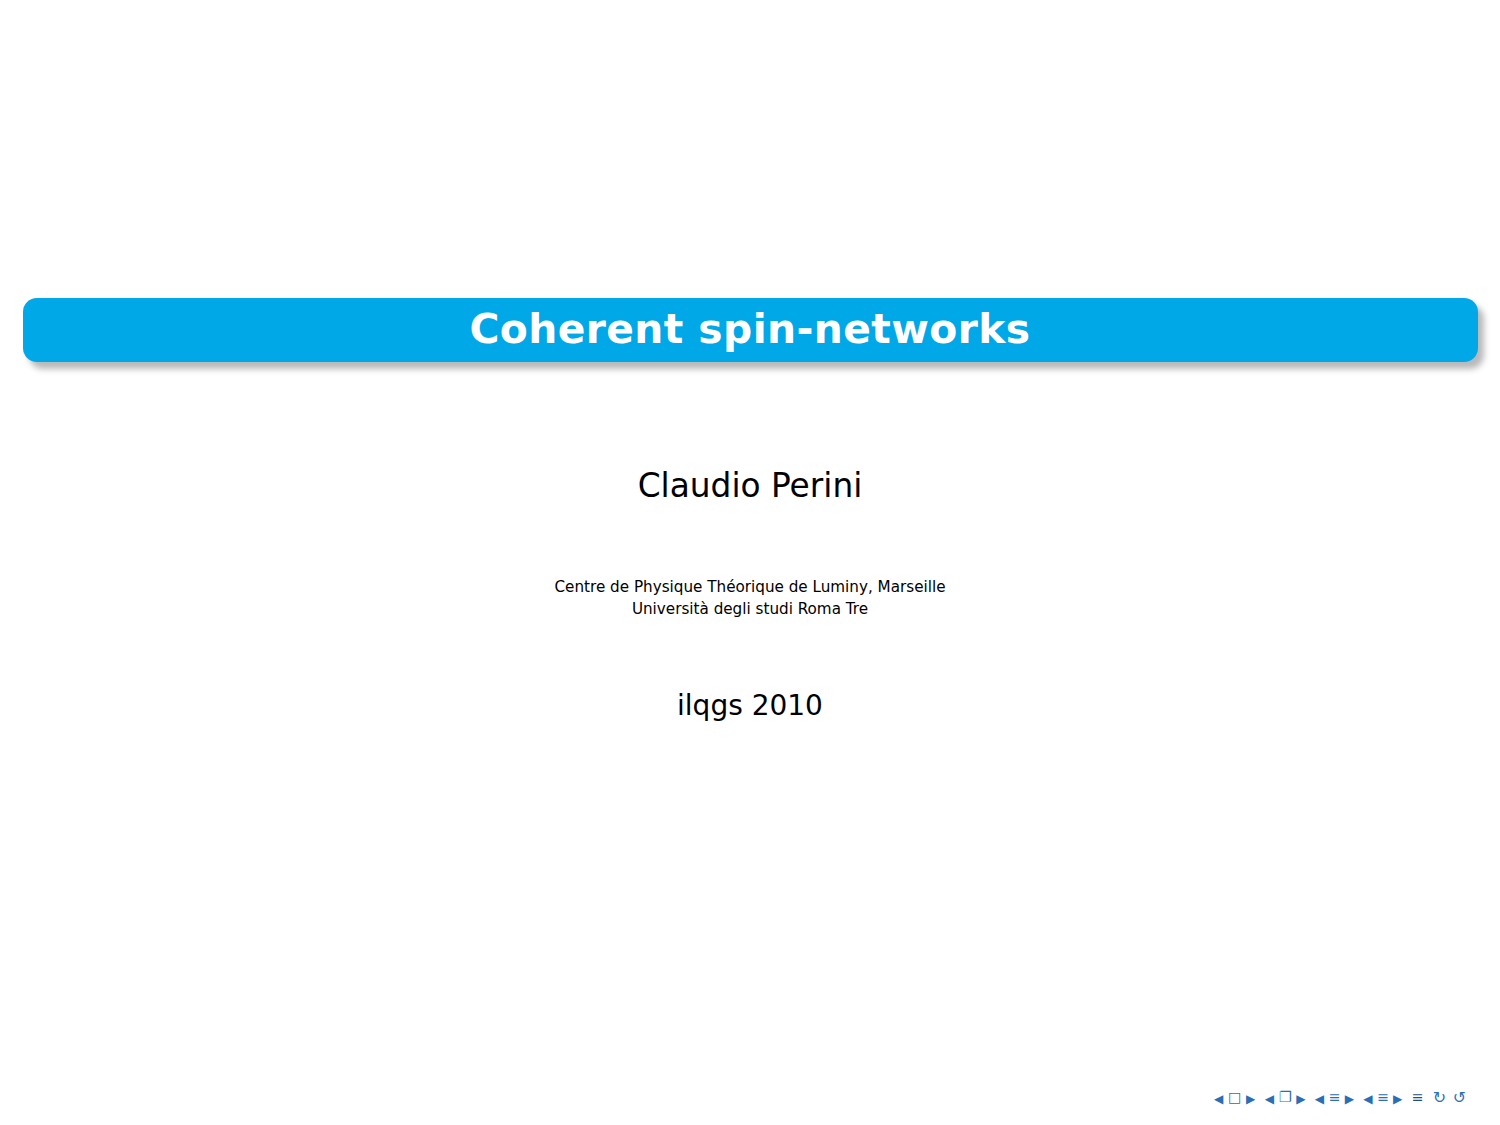Coherent spin-networks
Claudio Perini
Centre de Physique Théorique de Luminy, Marseille
Università degli studi Roma Tre
ilqgs 2010
□ ❐ ≡ ≡ ≡ ↻ ↺